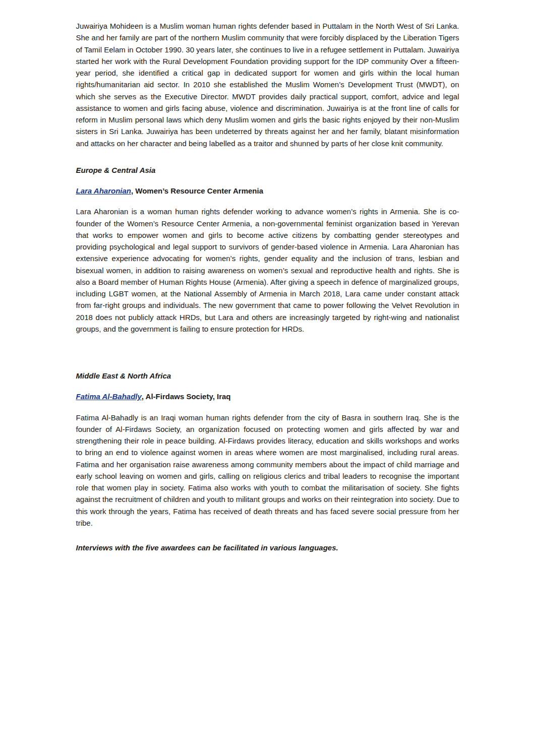Juwairiya Mohideen is a Muslim woman human rights defender based in Puttalam in the North West of Sri Lanka. She and her family are part of the northern Muslim community that were forcibly displaced by the Liberation Tigers of Tamil Eelam in October 1990. 30 years later, she continues to live in a refugee settlement in Puttalam. Juwairiya started her work with the Rural Development Foundation providing support for the IDP community Over a fifteen-year period, she identified a critical gap in dedicated support for women and girls within the local human rights/humanitarian aid sector. In 2010 she established the Muslim Women’s Development Trust (MWDT), on which she serves as the Executive Director. MWDT provides daily practical support, comfort, advice and legal assistance to women and girls facing abuse, violence and discrimination. Juwairiya is at the front line of calls for reform in Muslim personal laws which deny Muslim women and girls the basic rights enjoyed by their non-Muslim sisters in Sri Lanka. Juwairiya has been undeterred by threats against her and her family, blatant misinformation and attacks on her character and being labelled as a traitor and shunned by parts of her close knit community.
Europe & Central Asia
Lara Aharonian, Women’s Resource Center Armenia
Lara Aharonian is a woman human rights defender working to advance women’s rights in Armenia. She is co-founder of the Women’s Resource Center Armenia, a non-governmental feminist organization based in Yerevan that works to empower women and girls to become active citizens by combatting gender stereotypes and providing psychological and legal support to survivors of gender-based violence in Armenia. Lara Aharonian has extensive experience advocating for women’s rights, gender equality and the inclusion of trans, lesbian and bisexual women, in addition to raising awareness on women’s sexual and reproductive health and rights. She is also a Board member of Human Rights House (Armenia). After giving a speech in defence of marginalized groups, including LGBT women, at the National Assembly of Armenia in March 2018, Lara came under constant attack from far-right groups and individuals. The new government that came to power following the Velvet Revolution in 2018 does not publicly attack HRDs, but Lara and others are increasingly targeted by right-wing and nationalist groups, and the government is failing to ensure protection for HRDs.
Middle East & North Africa
Fatima Al-Bahadly, Al-Firdaws Society, Iraq
Fatima Al-Bahadly is an Iraqi woman human rights defender from the city of Basra in southern Iraq. She is the founder of Al-Firdaws Society, an organization focused on protecting women and girls affected by war and strengthening their role in peace building. Al-Firdaws provides literacy, education and skills workshops and works to bring an end to violence against women in areas where women are most marginalised, including rural areas. Fatima and her organisation raise awareness among community members about the impact of child marriage and early school leaving on women and girls, calling on religious clerics and tribal leaders to recognise the important role that women play in society. Fatima also works with youth to combat the militarisation of society. She fights against the recruitment of children and youth to militant groups and works on their reintegration into society. Due to this work through the years, Fatima has received of death threats and has faced severe social pressure from her tribe.
Interviews with the five awardees can be facilitated in various languages.